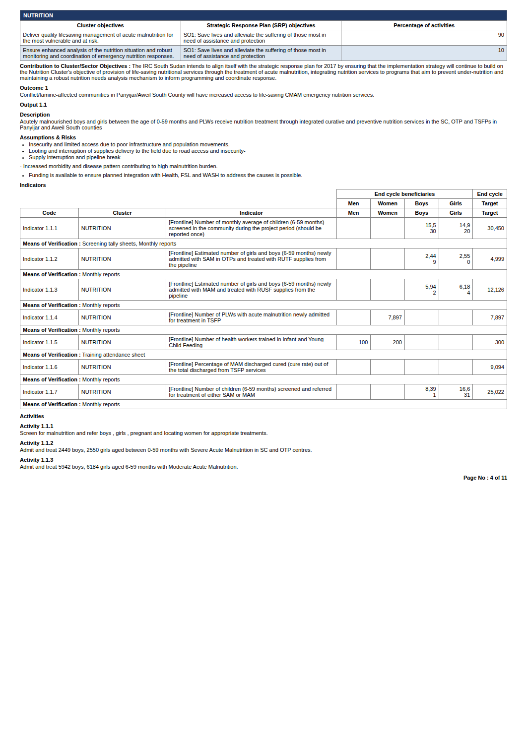| NUTRITION |
| Cluster objectives | Strategic Response Plan (SRP) objectives | Percentage of activities |
| Deliver quality lifesaving management of acute malnutrition for the most vulnerable and at risk. | SO1: Save lives and alleviate the suffering of those most in need of assistance and protection | 90 |
| Ensure enhanced analysis of the nutrition situation and robust monitoring and coordination of emergency nutrition responses. | SO1: Save lives and alleviate the suffering of those most in need of assistance and protection | 10 |
Contribution to Cluster/Sector Objectives : The IRC South Sudan intends to align itself with the strategic response plan for 2017 by ensuring that the implementation strategy will continue to build on the Nutrition Cluster's objective of provision of life-saving nutritional services through the treatment of acute malnutrition, integrating nutrition services to programs that aim to prevent under-nutrition and maintaining a robust nutrition needs analysis mechanism to inform programming and coordinate response.
Outcome 1
Conflict/famine-affected communities in Panyijar/Aweil South County will have increased access to life-saving CMAM emergency nutrition services.
Output 1.1
Description
Acutely malnourished boys and girls between the age of 0-59 months and PLWs receive nutrition treatment through integrated curative and preventive nutrition services in the SC, OTP and TSFPs in Panyijar and Aweil South counties
Assumptions & Risks
Insecurity and limited access due to poor infrastructure and population movements.
Looting and interruption of supplies delivery to the field due to road access and insecurity-
Supply interruption and pipeline break
- Increased morbidity and disease pattern contributing to high malnutrition burden.
Funding is available to ensure planned integration with Health, FSL and WASH to address the causes is possible.
Indicators
| | | | End cycle beneficiaries | End cycle |
| Men | Women | Boys | Girls | Target |
| Code | Cluster | Indicator | Men | Women | Boys | Girls | Target |
| Indicator 1.1.1 | NUTRITION | [Frontline] Number of monthly average of children (6-59 months) screened in the community during the project period (should be reported once) | | | 15,5 30 | 14,9 20 | 30,450 |
| Means of Verification : Screening tally sheets, Monthly reports |
| Indicator 1.1.2 | NUTRITION | [Frontline] Estimated number of girls and boys (6-59 months) newly admitted with SAM in OTPs and treated with RUTF supplies from the pipeline | | | 2,44 9 | 2,55 0 | 4,999 |
| Means of Verification : Monthly reports |
| Indicator 1.1.3 | NUTRITION | [Frontline] Estimated number of girls and boys (6-59 months) newly admitted with MAM and treated with RUSF supplies from the pipeline | | | 5,94 2 | 6,18 4 | 12,126 |
| Means of Verification : Monthly reports |
| Indicator 1.1.4 | NUTRITION | [Frontline] Number of PLWs with acute malnutrition newly admitted for treatment in TSFP | | 7,897 | | | 7,897 |
| Means of Verification : Monthly reports |
| Indicator 1.1.5 | NUTRITION | [Frontline] Number of health workers trained in Infant and Young Child Feeding | 100 | 200 | | | 300 |
| Means of Verification : Training attendance sheet |
| Indicator 1.1.6 | NUTRITION | [Frontline] Percentage of MAM discharged cured (cure rate) out of the total discharged from TSFP services | | | | | 9,094 |
| Means of Verification : Monthly reports |
| Indicator 1.1.7 | NUTRITION | [Frontline] Number of children (6-59 months) screened and referred for treatment of either SAM or MAM | | | 8,39 1 | 16,6 31 | 25,022 |
| Means of Verification : Monthly reports |
Activities
Activity 1.1.1
Screen for malnutrition and refer boys , girls , pregnant and locating women for appropriate treatments.
Activity 1.1.2
Admit and treat 2449 boys, 2550 girls aged between 0-59 months with Severe Acute Malnutrition in SC and OTP centres.
Activity 1.1.3
Admit and treat 5942 boys, 6184 girls aged 6-59 months with Moderate Acute Malnutrition.
Page No : 4 of 11